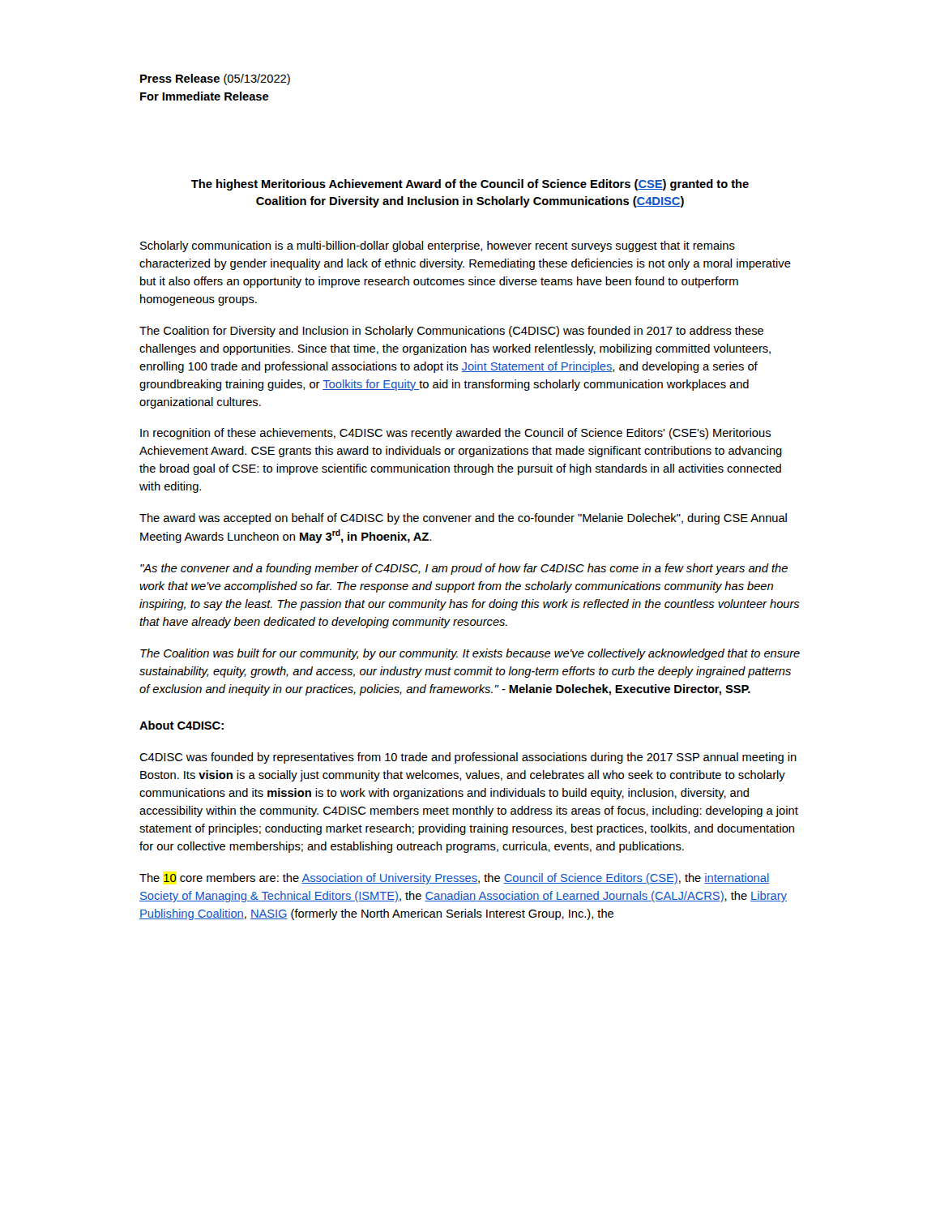Press Release (05/13/2022)
For Immediate Release
The highest Meritorious Achievement Award of the Council of Science Editors (CSE) granted to the Coalition for Diversity and Inclusion in Scholarly Communications (C4DISC)
Scholarly communication is a multi-billion-dollar global enterprise, however recent surveys suggest that it remains characterized by gender inequality and lack of ethnic diversity. Remediating these deficiencies is not only a moral imperative but it also offers an opportunity to improve research outcomes since diverse teams have been found to outperform homogeneous groups.
The Coalition for Diversity and Inclusion in Scholarly Communications (C4DISC) was founded in 2017 to address these challenges and opportunities. Since that time, the organization has worked relentlessly, mobilizing committed volunteers, enrolling 100 trade and professional associations to adopt its Joint Statement of Principles, and developing a series of groundbreaking training guides, or Toolkits for Equity to aid in transforming scholarly communication workplaces and organizational cultures.
In recognition of these achievements, C4DISC was recently awarded the Council of Science Editors' (CSE's) Meritorious Achievement Award. CSE grants this award to individuals or organizations that made significant contributions to advancing the broad goal of CSE: to improve scientific communication through the pursuit of high standards in all activities connected with editing.
The award was accepted on behalf of C4DISC by the convener and the co-founder "Melanie Dolechek", during CSE Annual Meeting Awards Luncheon on May 3rd, in Phoenix, AZ.
"As the convener and a founding member of C4DISC, I am proud of how far C4DISC has come in a few short years and the work that we've accomplished so far. The response and support from the scholarly communications community has been inspiring, to say the least. The passion that our community has for doing this work is reflected in the countless volunteer hours that have already been dedicated to developing community resources.
The Coalition was built for our community, by our community. It exists because we've collectively acknowledged that to ensure sustainability, equity, growth, and access, our industry must commit to long-term efforts to curb the deeply ingrained patterns of exclusion and inequity in our practices, policies, and frameworks." - Melanie Dolechek, Executive Director, SSP.
About C4DISC:
C4DISC was founded by representatives from 10 trade and professional associations during the 2017 SSP annual meeting in Boston. Its vision is a socially just community that welcomes, values, and celebrates all who seek to contribute to scholarly communications and its mission is to work with organizations and individuals to build equity, inclusion, diversity, and accessibility within the community. C4DISC members meet monthly to address its areas of focus, including: developing a joint statement of principles; conducting market research; providing training resources, best practices, toolkits, and documentation for our collective memberships; and establishing outreach programs, curricula, events, and publications.
The 10 core members are: the Association of University Presses, the Council of Science Editors (CSE), the international Society of Managing & Technical Editors (ISMTE), the Canadian Association of Learned Journals (CALJ/ACRS), the Library Publishing Coalition, NASIG (formerly the North American Serials Interest Group, Inc.), the